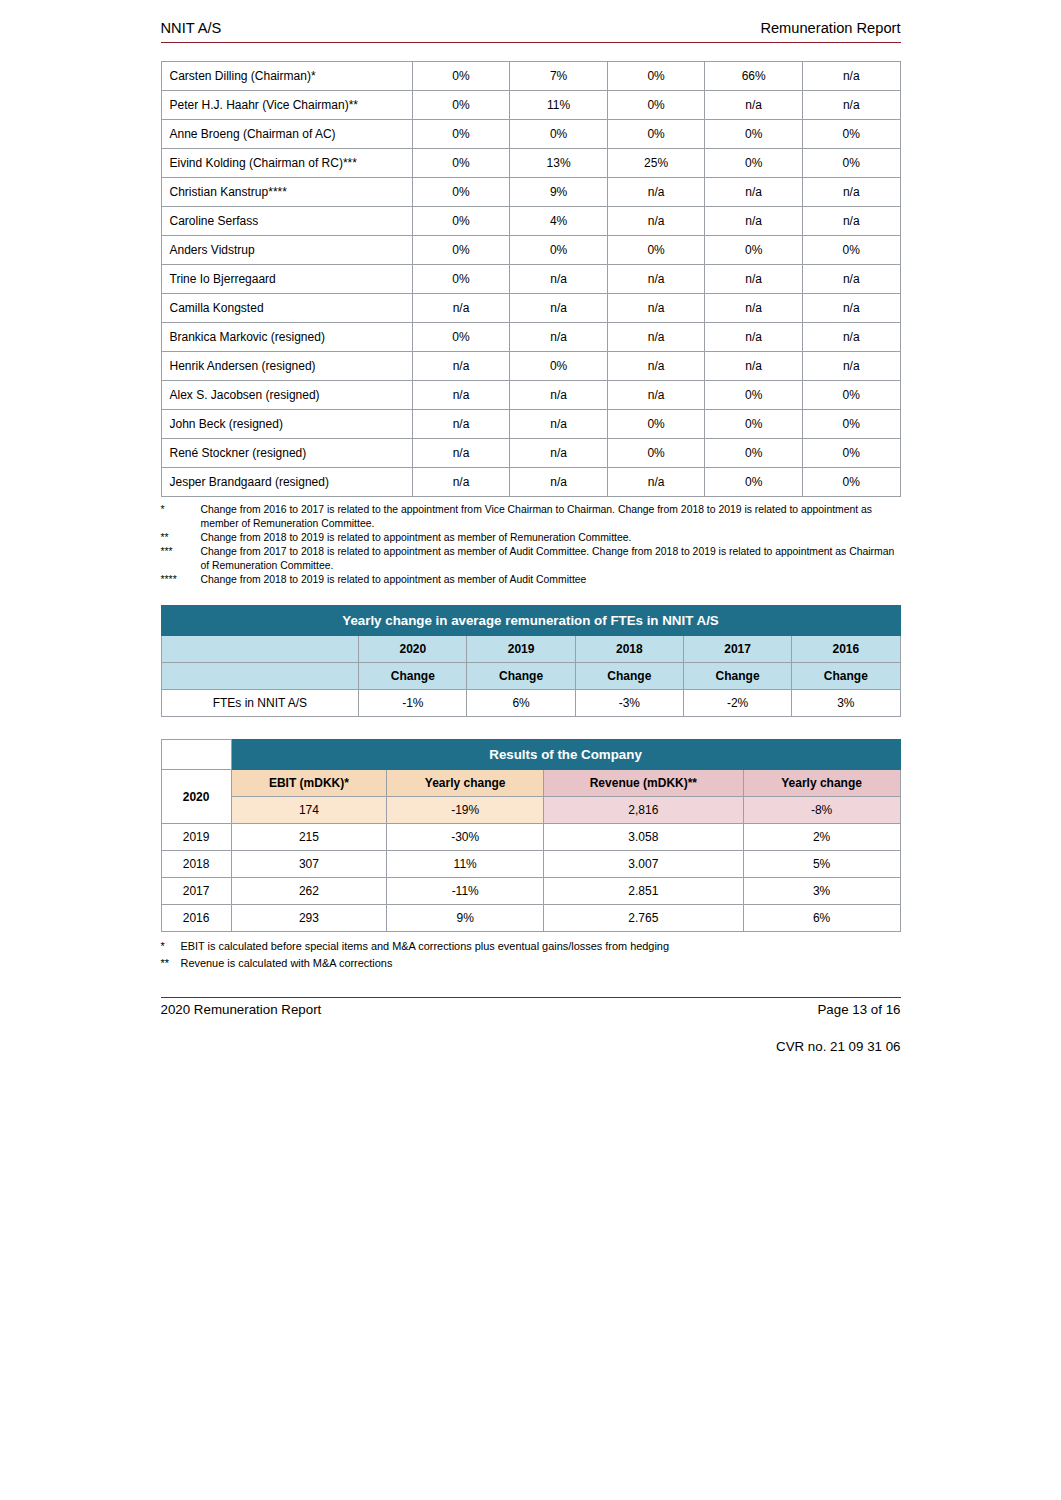NNIT A/S
Remuneration Report
| Carsten Dilling (Chairman)* | 0% | 7% | 0% | 66% | n/a |
| Peter H.J. Haahr (Vice Chairman)** | 0% | 11% | 0% | n/a | n/a |
| Anne Broeng (Chairman of AC) | 0% | 0% | 0% | 0% | 0% |
| Eivind Kolding (Chairman of RC)*** | 0% | 13% | 25% | 0% | 0% |
| Christian Kanstrup**** | 0% | 9% | n/a | n/a | n/a |
| Caroline Serfass | 0% | 4% | n/a | n/a | n/a |
| Anders Vidstrup | 0% | 0% | 0% | 0% | 0% |
| Trine Io Bjerregaard | 0% | n/a | n/a | n/a | n/a |
| Camilla Kongsted | n/a | n/a | n/a | n/a | n/a |
| Brankica Markovic (resigned) | 0% | n/a | n/a | n/a | n/a |
| Henrik Andersen (resigned) | n/a | 0% | n/a | n/a | n/a |
| Alex S. Jacobsen (resigned) | n/a | n/a | n/a | 0% | 0% |
| John Beck (resigned) | n/a | n/a | 0% | 0% | 0% |
| René Stockner (resigned) | n/a | n/a | 0% | 0% | 0% |
| Jesper Brandgaard (resigned) | n/a | n/a | n/a | 0% | 0% |
*
Change from 2016 to 2017 is related to the appointment from Vice Chairman to Chairman. Change from 2018 to 2019 is related to appointment as member of Remuneration Committee.
**
Change from 2018 to 2019 is related to appointment as member of Remuneration Committee.
***
Change from 2017 to 2018 is related to appointment as member of Audit Committee. Change from 2018 to 2019 is related to appointment as Chairman of Remuneration Committee.
****
Change from 2018 to 2019 is related to appointment as member of Audit Committee
| Yearly change in average remuneration of FTEs in NNIT A/S |
| | 2020 | 2019 | 2018 | 2017 | 2016 |
| | Change | Change | Change | Change | Change |
| FTEs in NNIT A/S | -1% | 6% | -3% | -2% | 3% |
| | Results of the Company |
| 2020 | EBIT (mDKK)* | Yearly change | Revenue (mDKK)** | Yearly change |
| 174 | -19% | 2,816 | -8% |
| 2019 | 215 | -30% | 3.058 | 2% |
| 2018 | 307 | 11% | 3.007 | 5% |
| 2017 | 262 | -11% | 2.851 | 3% |
| 2016 | 293 | 9% | 2.765 | 6% |
*
EBIT is calculated before special items and M&A corrections plus eventual gains/losses from hedging
**
Revenue is calculated with M&A corrections
2020 Remuneration Report
Page 13 of 16
CVR no. 21 09 31 06